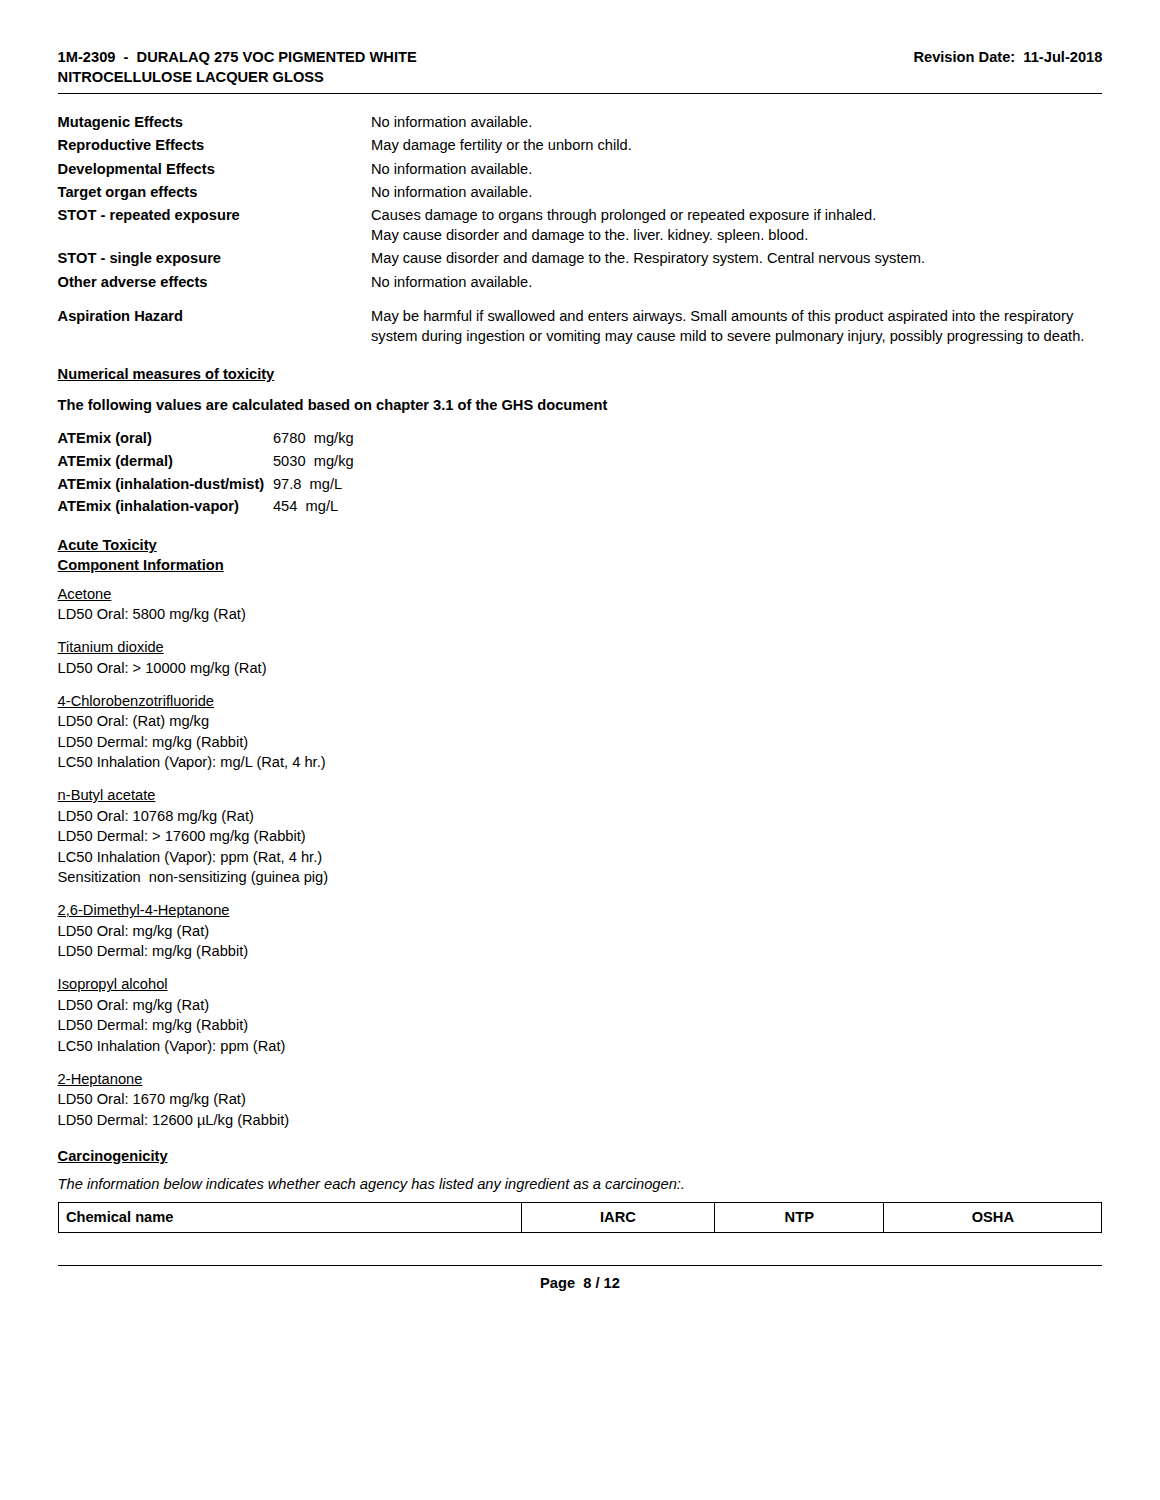1M-2309 - DURALAQ 275 VOC PIGMENTED WHITE
NITROCELLULOSE LACQUER GLOSS
Revision Date: 11-Jul-2018
| Mutagenic Effects | No information available. |
| Reproductive Effects | May damage fertility or the unborn child. |
| Developmental Effects | No information available. |
| Target organ effects | No information available. |
| STOT - repeated exposure | Causes damage to organs through prolonged or repeated exposure if inhaled. May cause disorder and damage to the. liver. kidney. spleen. blood. |
| STOT - single exposure | May cause disorder and damage to the. Respiratory system. Central nervous system. |
| Other adverse effects | No information available. |
| Aspiration Hazard | May be harmful if swallowed and enters airways. Small amounts of this product aspirated into the respiratory system during ingestion or vomiting may cause mild to severe pulmonary injury, possibly progressing to death. |
Numerical measures of toxicity
The following values are calculated based on chapter 3.1 of the GHS document
| ATEmix (oral) | 6780 mg/kg |
| ATEmix (dermal) | 5030 mg/kg |
| ATEmix (inhalation-dust/mist) | 97.8 mg/L |
| ATEmix (inhalation-vapor) | 454 mg/L |
Acute Toxicity
Component Information
Acetone
LD50 Oral: 5800 mg/kg (Rat)
Titanium dioxide
LD50 Oral: > 10000 mg/kg (Rat)
4-Chlorobenzotrifluoride
LD50 Oral: (Rat) mg/kg
LD50 Dermal: mg/kg (Rabbit)
LC50 Inhalation (Vapor): mg/L (Rat, 4 hr.)
n-Butyl acetate
LD50 Oral: 10768 mg/kg (Rat)
LD50 Dermal: > 17600 mg/kg (Rabbit)
LC50 Inhalation (Vapor): ppm (Rat, 4 hr.)
Sensitization non-sensitizing (guinea pig)
2,6-Dimethyl-4-Heptanone
LD50 Oral: mg/kg (Rat)
LD50 Dermal: mg/kg (Rabbit)
Isopropyl alcohol
LD50 Oral: mg/kg (Rat)
LD50 Dermal: mg/kg (Rabbit)
LC50 Inhalation (Vapor): ppm (Rat)
2-Heptanone
LD50 Oral: 1670 mg/kg (Rat)
LD50 Dermal: 12600 µL/kg (Rabbit)
Carcinogenicity
The information below indicates whether each agency has listed any ingredient as a carcinogen:.
| Chemical name | IARC | NTP | OSHA |
| --- | --- | --- | --- |
Page 8 / 12